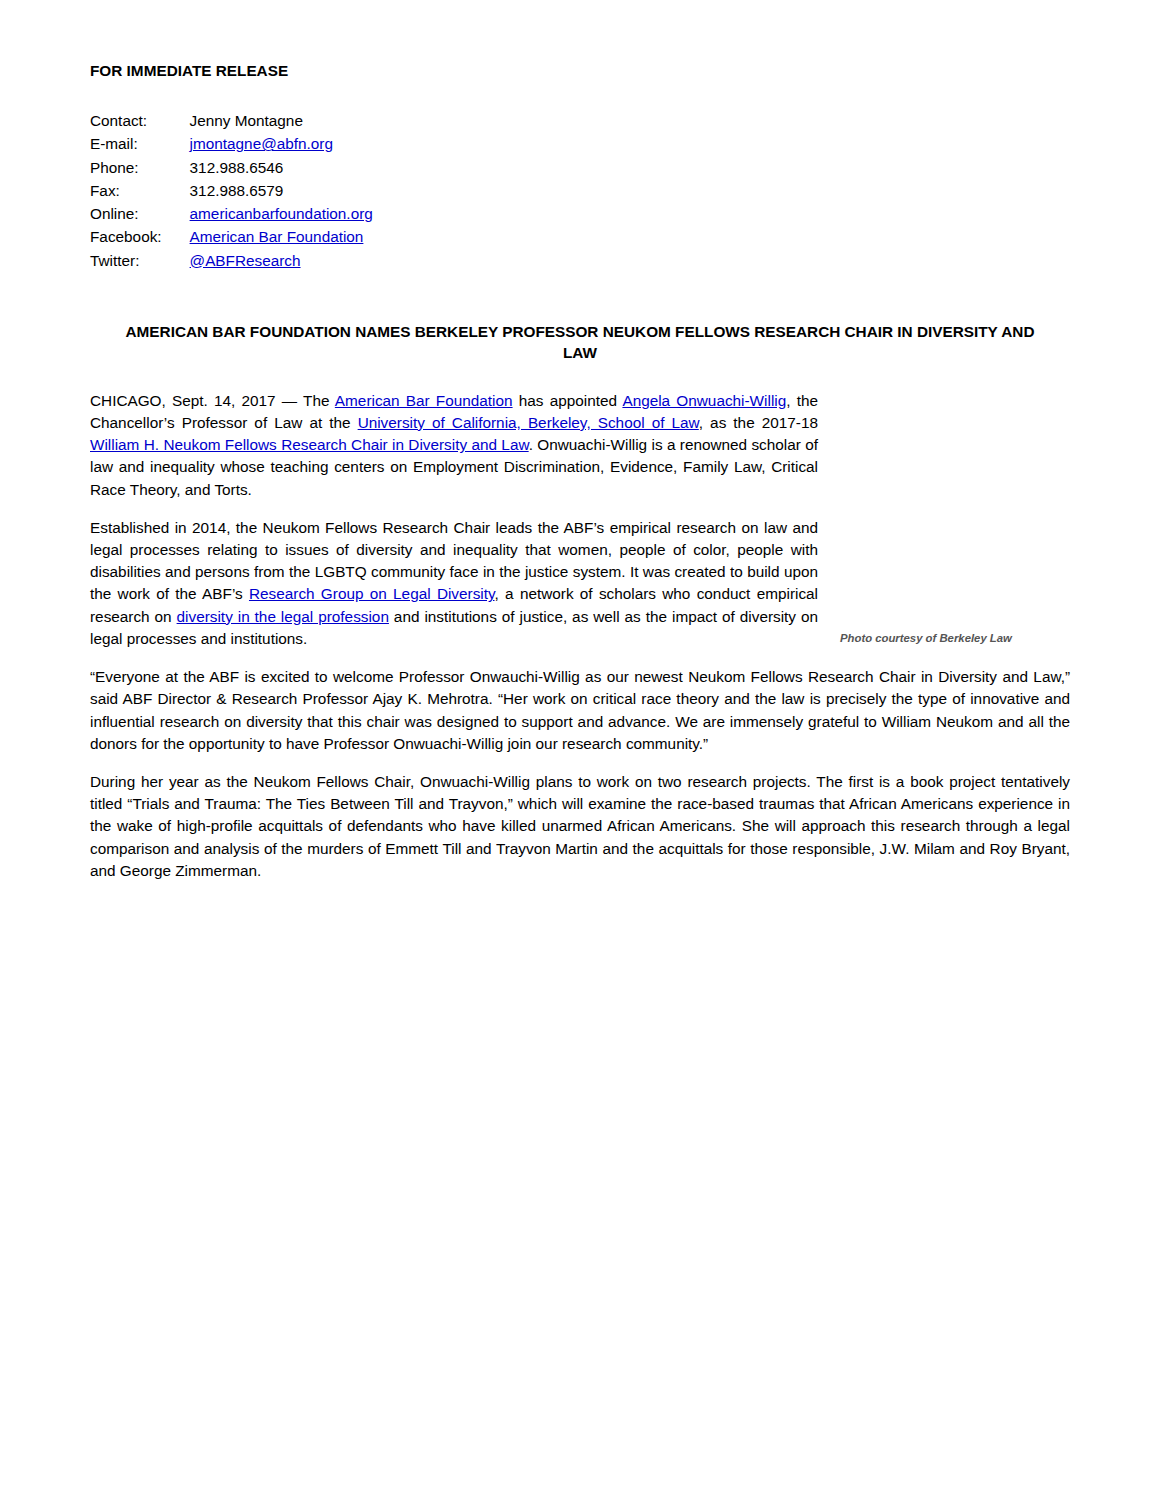FOR IMMEDIATE RELEASE
| Contact: | Jenny Montagne |
| E-mail: | jmontagne@abfn.org |
| Phone: | 312.988.6546 |
| Fax: | 312.988.6579 |
| Online: | americanbarfoundation.org |
| Facebook: | American Bar Foundation |
| Twitter: | @ABFResearch |
AMERICAN BAR FOUNDATION NAMES BERKELEY PROFESSOR NEUKOM FELLOWS RESEARCH CHAIR IN DIVERSITY AND LAW
Photo courtesy of Berkeley Law
CHICAGO, Sept. 14, 2017 — The American Bar Foundation has appointed Angela Onwuachi-Willig, the Chancellor’s Professor of Law at the University of California, Berkeley, School of Law, as the 2017-18 William H. Neukom Fellows Research Chair in Diversity and Law. Onwuachi-Willig is a renowned scholar of law and inequality whose teaching centers on Employment Discrimination, Evidence, Family Law, Critical Race Theory, and Torts.
Established in 2014, the Neukom Fellows Research Chair leads the ABF’s empirical research on law and legal processes relating to issues of diversity and inequality that women, people of color, people with disabilities and persons from the LGBTQ community face in the justice system. It was created to build upon the work of the ABF’s Research Group on Legal Diversity, a network of scholars who conduct empirical research on diversity in the legal profession and institutions of justice, as well as the impact of diversity on legal processes and institutions.
“Everyone at the ABF is excited to welcome Professor Onwauchi-Willig as our newest Neukom Fellows Research Chair in Diversity and Law,” said ABF Director & Research Professor Ajay K. Mehrotra. “Her work on critical race theory and the law is precisely the type of innovative and influential research on diversity that this chair was designed to support and advance. We are immensely grateful to William Neukom and all the donors for the opportunity to have Professor Onwuachi-Willig join our research community.”
During her year as the Neukom Fellows Chair, Onwuachi-Willig plans to work on two research projects. The first is a book project tentatively titled “Trials and Trauma: The Ties Between Till and Trayvon,” which will examine the race-based traumas that African Americans experience in the wake of high-profile acquittals of defendants who have killed unarmed African Americans. She will approach this research through a legal comparison and analysis of the murders of Emmett Till and Trayvon Martin and the acquittals for those responsible, J.W. Milam and Roy Bryant, and George Zimmerman.